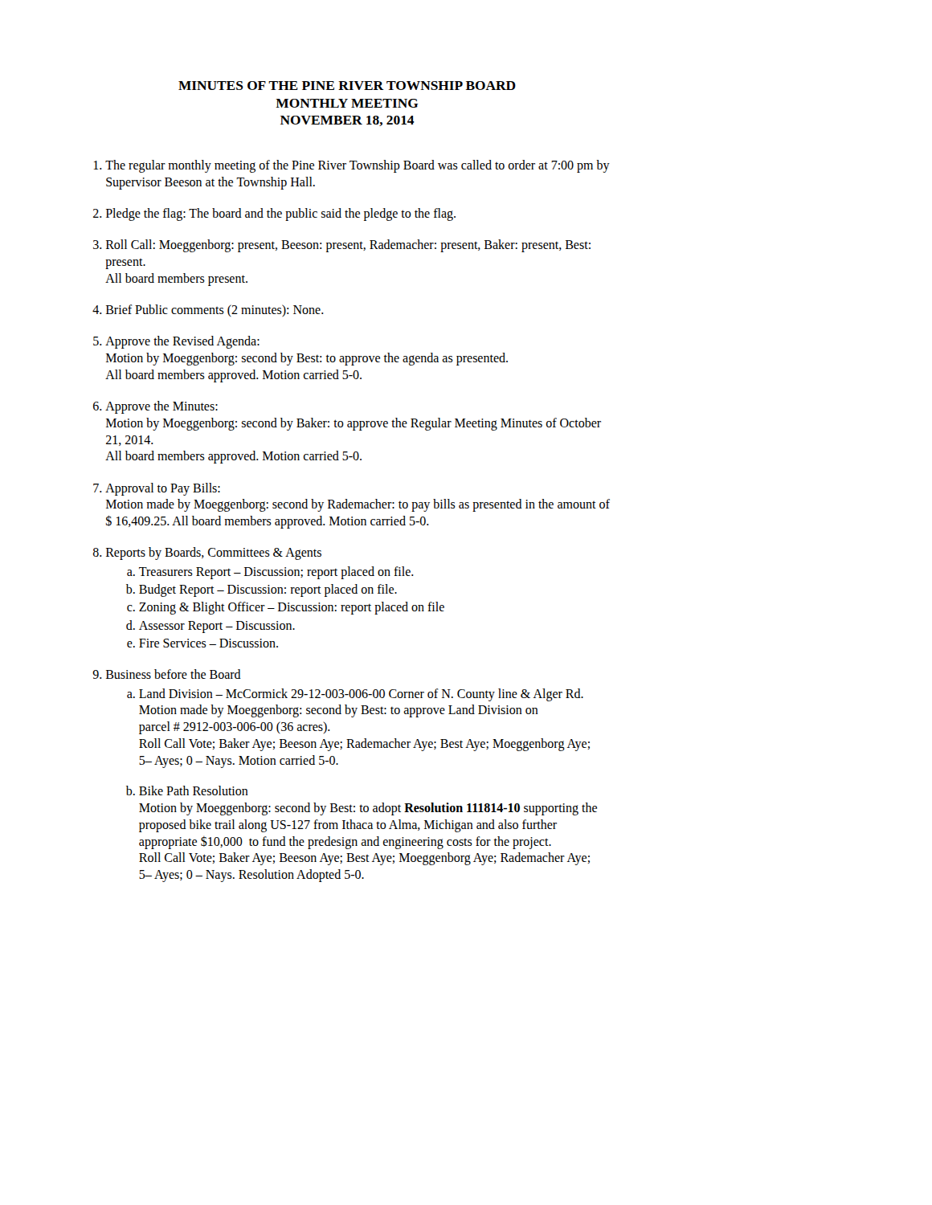MINUTES OF THE PINE RIVER TOWNSHIP BOARD
MONTHLY MEETING
NOVEMBER 18, 2014
The regular monthly meeting of the Pine River Township Board was called to order at 7:00 pm by Supervisor Beeson at the Township Hall.
Pledge the flag: The board and the public said the pledge to the flag.
Roll Call: Moeggenborg: present, Beeson: present, Rademacher: present, Baker: present, Best: present.
All board members present.
Brief Public comments (2 minutes): None.
Approve the Revised Agenda:
Motion by Moeggenborg: second by Best: to approve the agenda as presented. All board members approved. Motion carried 5-0.
Approve the Minutes:
Motion by Moeggenborg: second by Baker: to approve the Regular Meeting Minutes of October 21, 2014. All board members approved. Motion carried 5-0.
Approval to Pay Bills:
Motion made by Moeggenborg: second by Rademacher: to pay bills as presented in the amount of $ 16,409.25. All board members approved. Motion carried 5-0.
Reports by Boards, Committees & Agents
Treasurers Report – Discussion; report placed on file.
Budget Report – Discussion: report placed on file.
Zoning & Blight Officer – Discussion: report placed on file
Assessor Report – Discussion.
Fire Services – Discussion.
Business before the Board
Land Division – McCormick 29-12-003-006-00 Corner of N. County line & Alger Rd.
Motion made by Moeggenborg: second by Best: to approve Land Division on
parcel # 2912-003-006-00 (36 acres).
Roll Call Vote; Baker Aye; Beeson Aye; Rademacher Aye; Best Aye; Moeggenborg Aye;
5– Ayes; 0 – Nays. Motion carried 5-0.
Bike Path Resolution
Motion by Moeggenborg: second by Best: to adopt Resolution 111814-10 supporting the proposed bike trail along US-127 from Ithaca to Alma, Michigan and also further appropriate $10,000 to fund the predesign and engineering costs for the project.
Roll Call Vote; Baker Aye; Beeson Aye; Best Aye; Moeggenborg Aye; Rademacher Aye;
5– Ayes; 0 – Nays. Resolution Adopted 5-0.